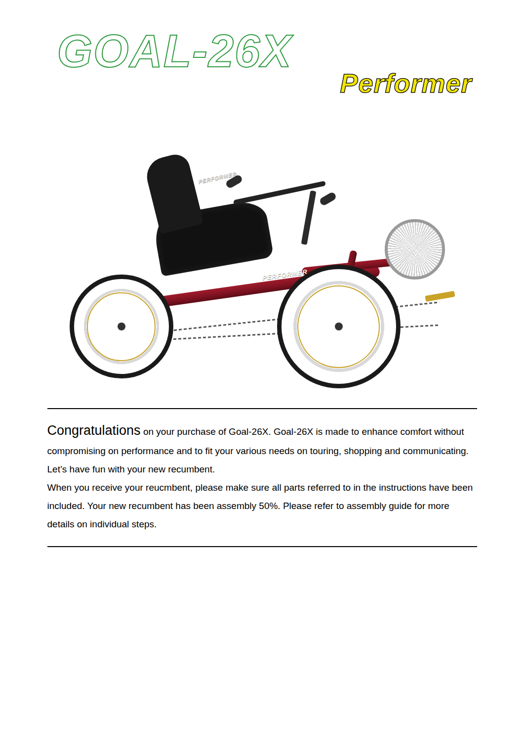GOAL-26X
Performer
PERFORMER
PERFORMER
Congratulations on your purchase of Goal-26X. Goal-26X is made to enhance comfort without compromising on performance and to fit your various needs on touring, shopping and communicating. Let’s have fun with your new recumbent.
When you receive your reucmbent, please make sure all parts referred to in the instructions have been included. Your new recumbent has been assembly 50%. Please refer to assembly guide for more details on individual steps.